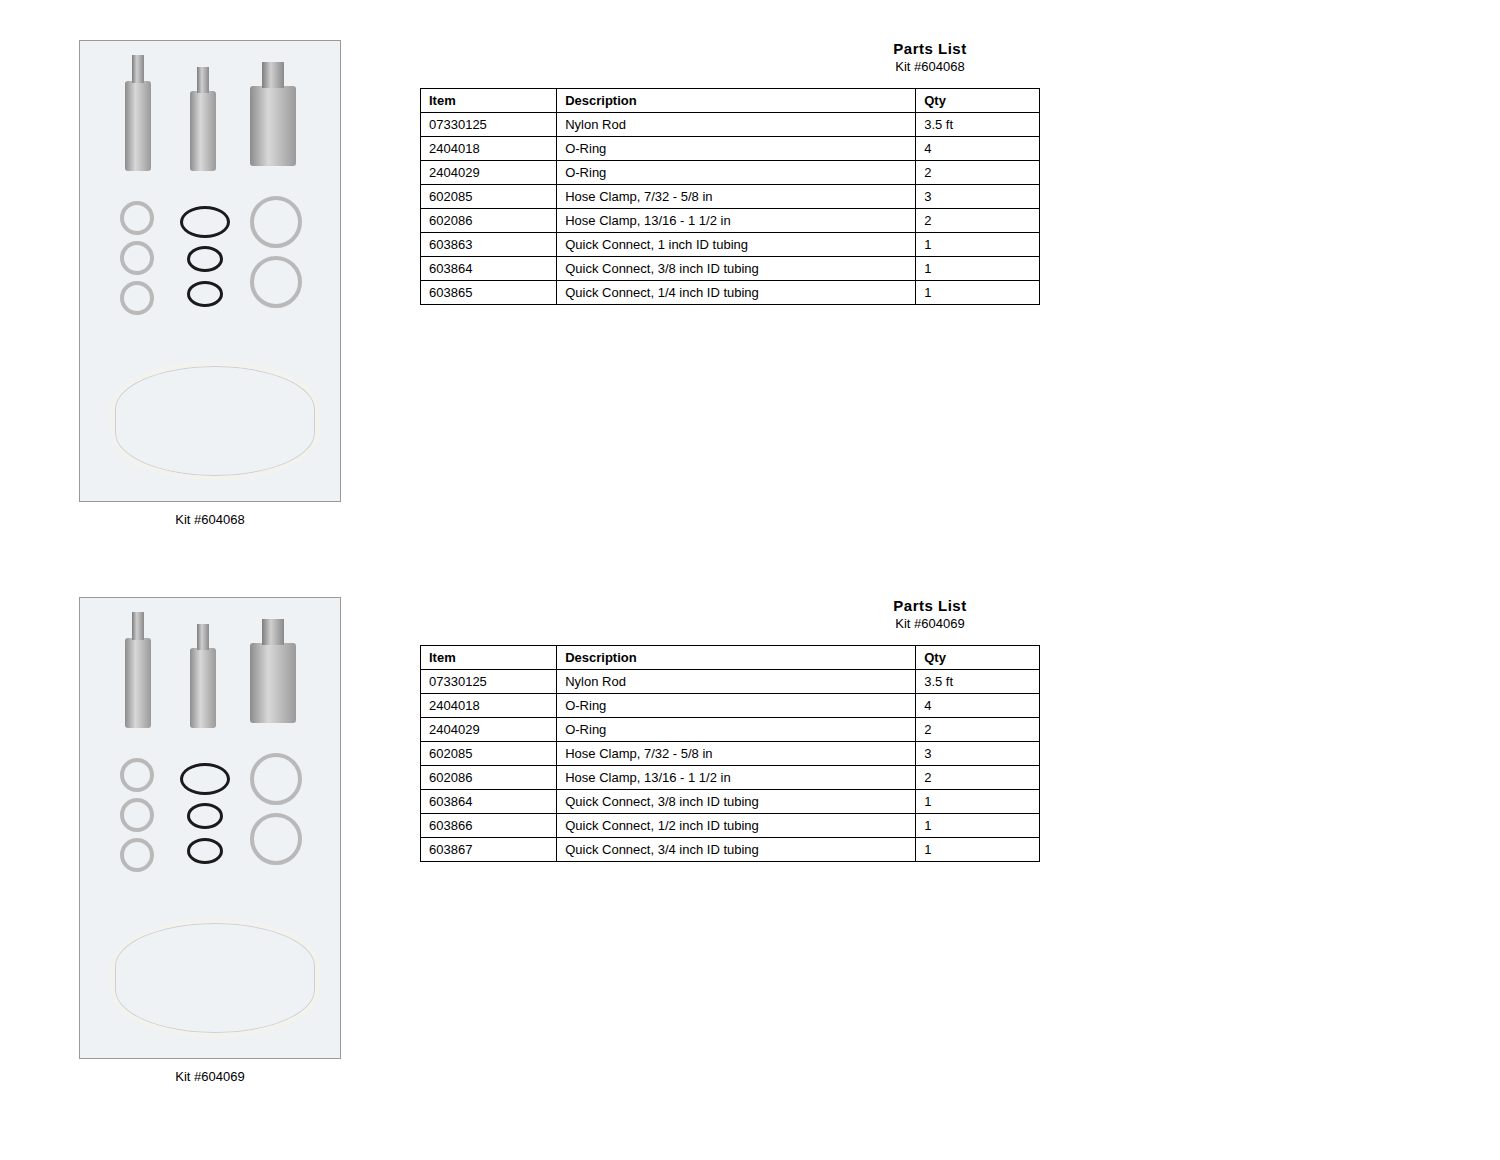Kit #604068
Parts List
Kit #604068
| Item | Description | Qty |
| --- | --- | --- |
| 07330125 | Nylon Rod | 3.5 ft |
| 2404018 | O-Ring | 4 |
| 2404029 | O-Ring | 2 |
| 602085 | Hose Clamp, 7/32 - 5/8 in | 3 |
| 602086 | Hose Clamp, 13/16 - 1 1/2 in | 2 |
| 603863 | Quick Connect, 1 inch ID tubing | 1 |
| 603864 | Quick Connect, 3/8 inch ID tubing | 1 |
| 603865 | Quick Connect, 1/4 inch ID tubing | 1 |
Kit #604069
Parts List
Kit #604069
| Item | Description | Qty |
| --- | --- | --- |
| 07330125 | Nylon Rod | 3.5 ft |
| 2404018 | O-Ring | 4 |
| 2404029 | O-Ring | 2 |
| 602085 | Hose Clamp, 7/32 - 5/8 in | 3 |
| 602086 | Hose Clamp, 13/16 - 1 1/2 in | 2 |
| 603864 | Quick Connect, 3/8 inch ID tubing | 1 |
| 603866 | Quick Connect, 1/2 inch ID tubing | 1 |
| 603867 | Quick Connect, 3/4 inch ID tubing | 1 |